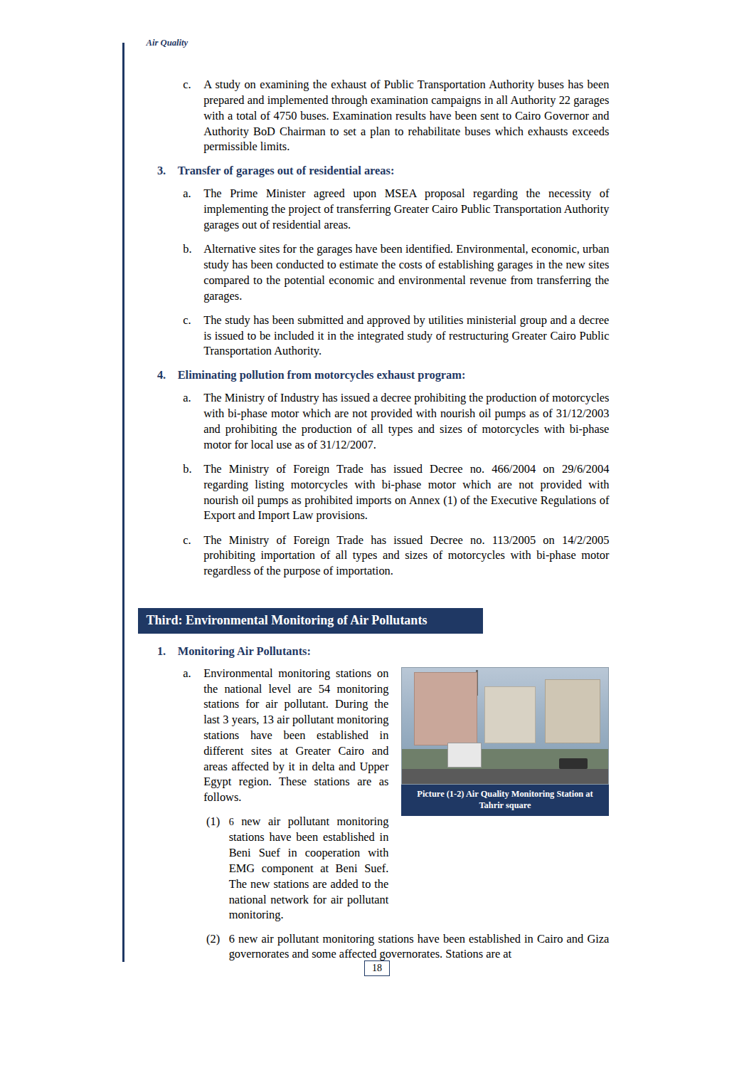Air Quality
c.
A study on examining the exhaust of Public Transportation Authority buses has been prepared and implemented through examination campaigns in all Authority 22 garages with a total of 4750 buses. Examination results have been sent to Cairo Governor and Authority BoD Chairman to set a plan to rehabilitate buses which exhausts exceeds permissible limits.
3.
Transfer of garages out of residential areas:
a.
The Prime Minister agreed upon MSEA proposal regarding the necessity of implementing the project of transferring Greater Cairo Public Transportation Authority garages out of residential areas.
b.
Alternative sites for the garages have been identified. Environmental, economic, urban study has been conducted to estimate the costs of establishing garages in the new sites compared to the potential economic and environmental revenue from transferring the garages.
c.
The study has been submitted and approved by utilities ministerial group and a decree is issued to be included it in the integrated study of restructuring Greater Cairo Public Transportation Authority.
4.
Eliminating pollution from motorcycles exhaust program:
a.
The Ministry of Industry has issued a decree prohibiting the production of motorcycles with bi-phase motor which are not provided with nourish oil pumps as of 31/12/2003 and prohibiting the production of all types and sizes of motorcycles with bi-phase motor for local use as of 31/12/2007.
b.
The Ministry of Foreign Trade has issued Decree no. 466/2004 on 29/6/2004 regarding listing motorcycles with bi-phase motor which are not provided with nourish oil pumps as prohibited imports on Annex (1) of the Executive Regulations of Export and Import Law provisions.
c.
The Ministry of Foreign Trade has issued Decree no. 113/2005 on 14/2/2005 prohibiting importation of all types and sizes of motorcycles with bi-phase motor regardless of the purpose of importation.
Third: Environmental Monitoring of Air Pollutants
1.
Monitoring Air Pollutants:
Picture (1-2) Air Quality Monitoring Station at Tahrir square
a.
Environmental monitoring stations on the national level are 54 monitoring stations for air pollutant. During the last 3 years, 13 air pollutant monitoring stations have been established in different sites at Greater Cairo and areas affected by it in delta and Upper Egypt region. These stations are as follows.
(1)
6 new air pollutant monitoring stations have been established in Beni Suef in cooperation with EMG component at Beni Suef. The new stations are added to the national network for air pollutant monitoring.
(2)
6 new air pollutant monitoring stations have been established in Cairo and Giza governorates and some affected governorates. Stations are at
18